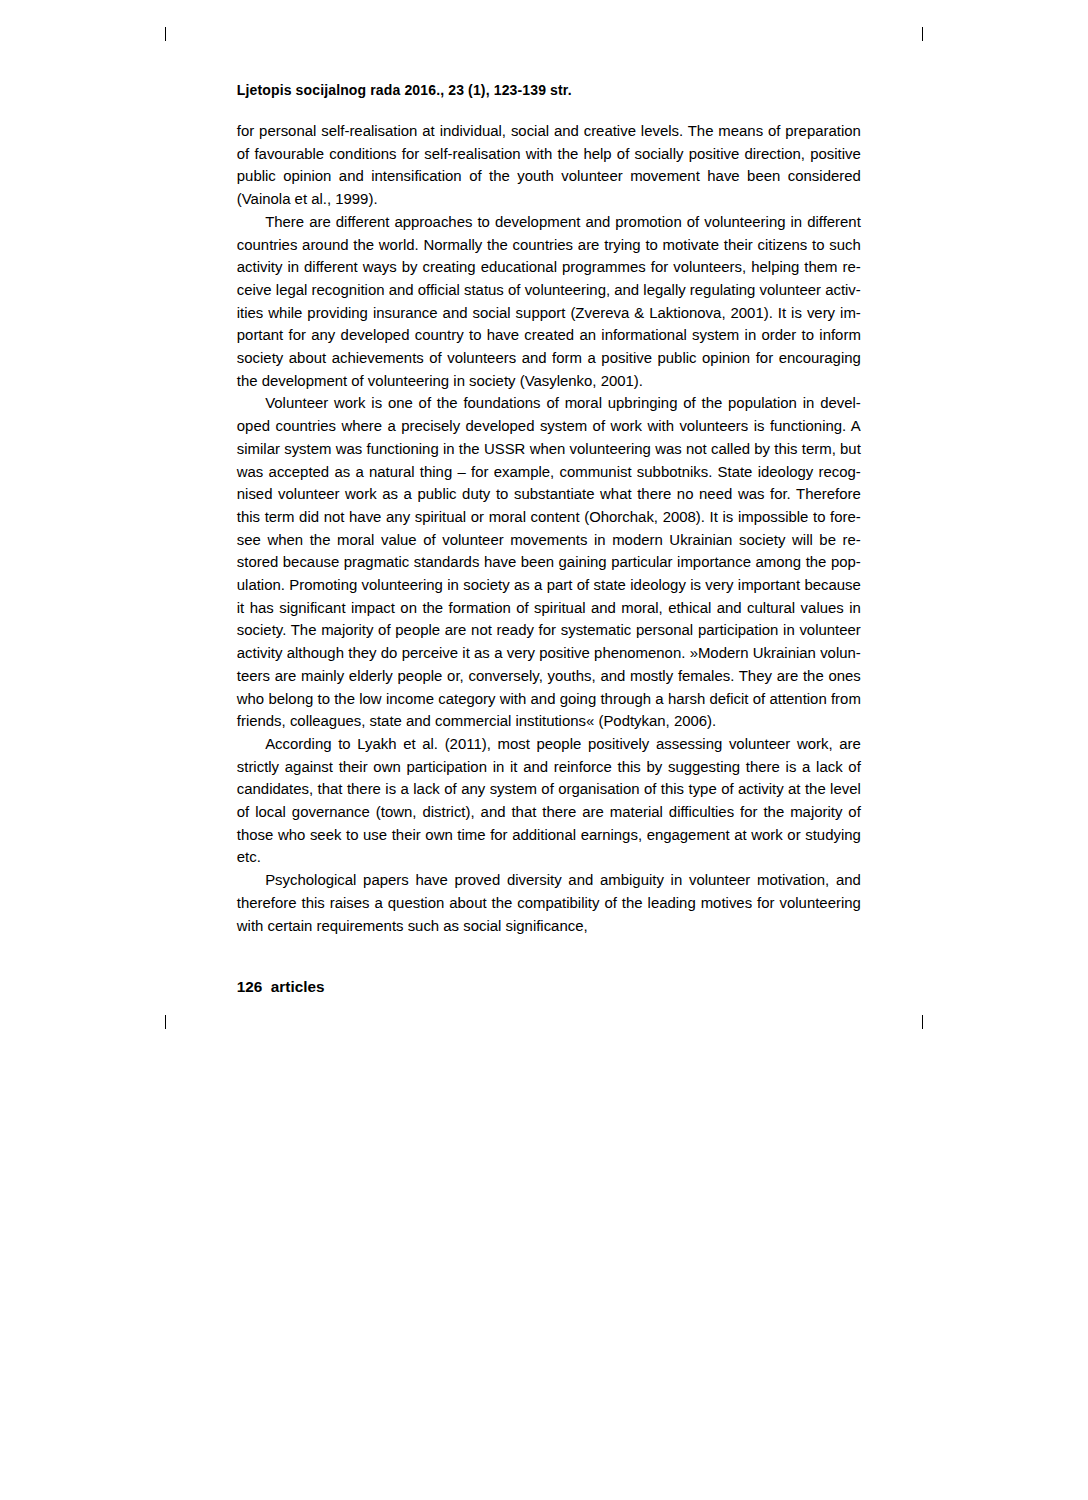Ljetopis socijalnog rada 2016., 23 (1), 123-139 str.
for personal self-realisation at individual, social and creative levels. The means of preparation of favourable conditions for self-realisation with the help of socially positive direction, positive public opinion and intensification of the youth volunteer movement have been considered (Vainola et al., 1999).
There are different approaches to development and promotion of volunteering in different countries around the world. Normally the countries are trying to motivate their citizens to such activity in different ways by creating educational programmes for volunteers, helping them receive legal recognition and official status of volunteering, and legally regulating volunteer activities while providing insurance and social support (Zvereva & Laktionova, 2001). It is very important for any developed country to have created an informational system in order to inform society about achievements of volunteers and form a positive public opinion for encouraging the development of volunteering in society (Vasylenko, 2001).
Volunteer work is one of the foundations of moral upbringing of the population in developed countries where a precisely developed system of work with volunteers is functioning. A similar system was functioning in the USSR when volunteering was not called by this term, but was accepted as a natural thing – for example, communist subbotniks. State ideology recognised volunteer work as a public duty to substantiate what there no need was for. Therefore this term did not have any spiritual or moral content (Ohorchak, 2008). It is impossible to foresee when the moral value of volunteer movements in modern Ukrainian society will be restored because pragmatic standards have been gaining particular importance among the population. Promoting volunteering in society as a part of state ideology is very important because it has significant impact on the formation of spiritual and moral, ethical and cultural values in society. The majority of people are not ready for systematic personal participation in volunteer activity although they do perceive it as a very positive phenomenon. »Modern Ukrainian volunteers are mainly elderly people or, conversely, youths, and mostly females. They are the ones who belong to the low income category with and going through a harsh deficit of attention from friends, colleagues, state and commercial institutions« (Podtykan, 2006).
According to Lyakh et al. (2011), most people positively assessing volunteer work, are strictly against their own participation in it and reinforce this by suggesting there is a lack of candidates, that there is a lack of any system of organisation of this type of activity at the level of local governance (town, district), and that there are material difficulties for the majority of those who seek to use their own time for additional earnings, engagement at work or studying etc.
Psychological papers have proved diversity and ambiguity in volunteer motivation, and therefore this raises a question about the compatibility of the leading motives for volunteering with certain requirements such as social significance,
126 articles